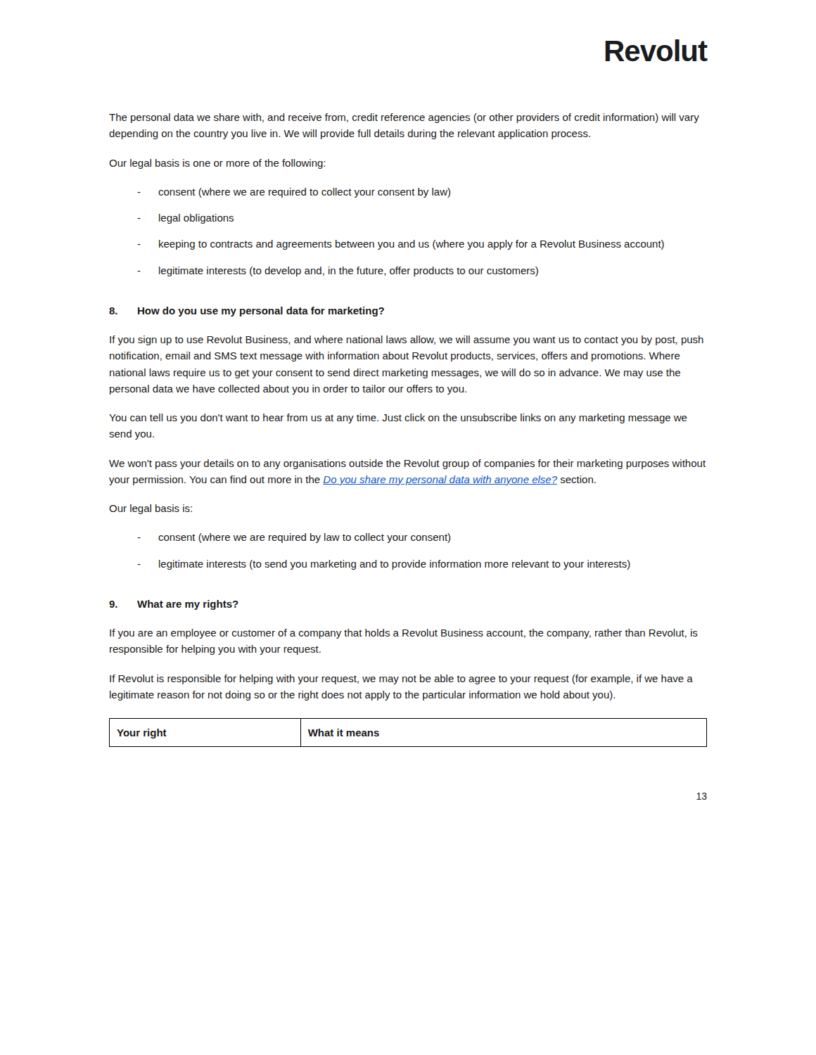Revolut
The personal data we share with, and receive from, credit reference agencies (or other providers of credit information) will vary depending on the country you live in. We will provide full details during the relevant application process.
Our legal basis is one or more of the following:
consent (where we are required to collect your consent by law)
legal obligations
keeping to contracts and agreements between you and us (where you apply for a Revolut Business account)
legitimate interests (to develop and, in the future, offer products to our customers)
8. How do you use my personal data for marketing?
If you sign up to use Revolut Business, and where national laws allow, we will assume you want us to contact you by post, push notification, email and SMS text message with information about Revolut products, services, offers and promotions. Where national laws require us to get your consent to send direct marketing messages, we will do so in advance. We may use the personal data we have collected about you in order to tailor our offers to you.
You can tell us you don't want to hear from us at any time. Just click on the unsubscribe links on any marketing message we send you.
We won't pass your details on to any organisations outside the Revolut group of companies for their marketing purposes without your permission. You can find out more in the Do you share my personal data with anyone else? section.
Our legal basis is:
consent (where we are required by law to collect your consent)
legitimate interests (to send you marketing and to provide information more relevant to your interests)
9. What are my rights?
If you are an employee or customer of a company that holds a Revolut Business account, the company, rather than Revolut, is responsible for helping you with your request.
If Revolut is responsible for helping with your request, we may not be able to agree to your request (for example, if we have a legitimate reason for not doing so or the right does not apply to the particular information we hold about you).
| Your right | What it means |
| --- | --- |
13